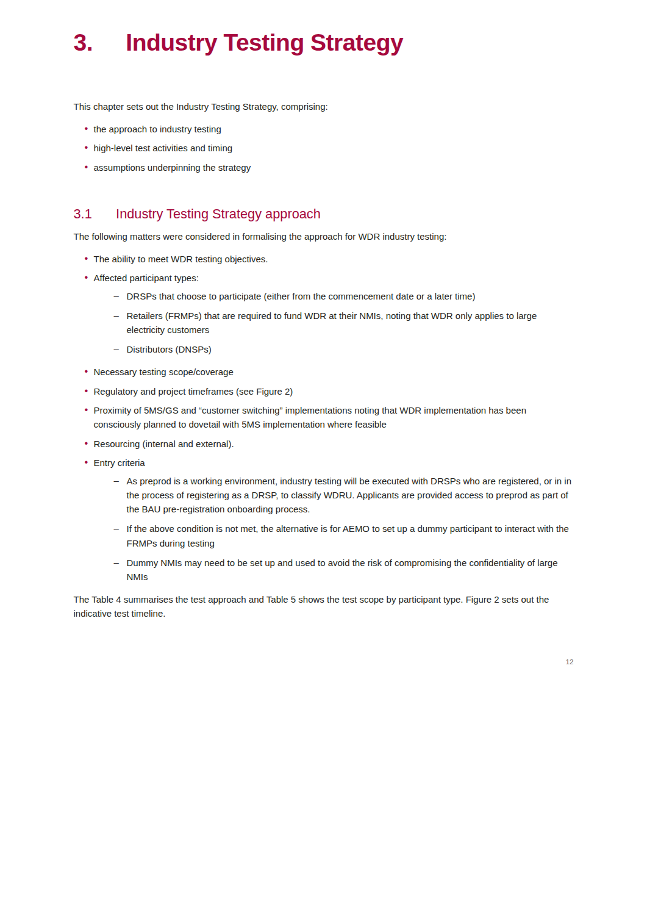3. Industry Testing Strategy
This chapter sets out the Industry Testing Strategy, comprising:
the approach to industry testing
high-level test activities and timing
assumptions underpinning the strategy
3.1 Industry Testing Strategy approach
The following matters were considered in formalising the approach for WDR industry testing:
The ability to meet WDR testing objectives.
Affected participant types:
DRSPs that choose to participate (either from the commencement date or a later time)
Retailers (FRMPs) that are required to fund WDR at their NMIs, noting that WDR only applies to large electricity customers
Distributors (DNSPs)
Necessary testing scope/coverage
Regulatory and project timeframes (see Figure 2)
Proximity of 5MS/GS and “customer switching” implementations noting that WDR implementation has been consciously planned to dovetail with 5MS implementation where feasible
Resourcing (internal and external).
Entry criteria
As preprod is a working environment, industry testing will be executed with DRSPs who are registered, or in in the process of registering as a DRSP, to classify WDRU. Applicants are provided access to preprod as part of the BAU pre-registration onboarding process.
If the above condition is not met, the alternative is for AEMO to set up a dummy participant to interact with the FRMPs during testing
Dummy NMIs may need to be set up and used to avoid the risk of compromising the confidentiality of large NMIs
The Table 4 summarises the test approach and Table 5 shows the test scope by participant type. Figure 2 sets out the indicative test timeline.
12